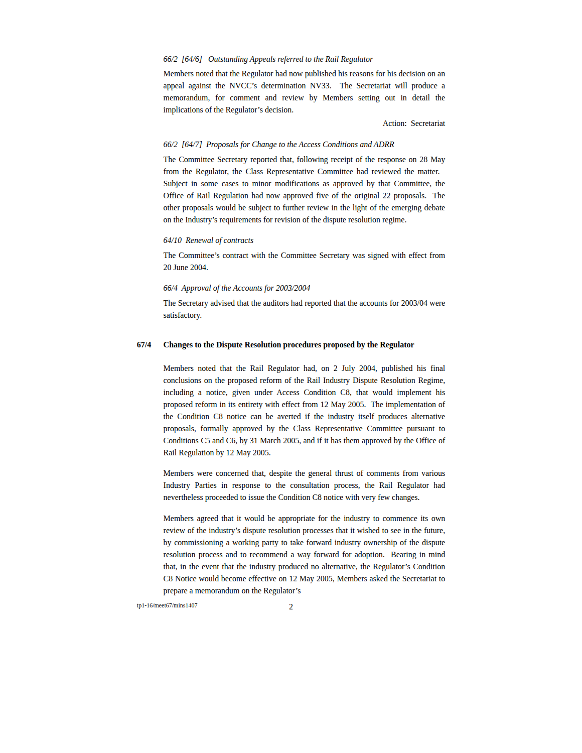66/2 [64/6] Outstanding Appeals referred to the Rail Regulator
Members noted that the Regulator had now published his reasons for his decision on an appeal against the NVCC’s determination NV33. The Secretariat will produce a memorandum, for comment and review by Members setting out in detail the implications of the Regulator’s decision.
Action: Secretariat
66/2 [64/7] Proposals for Change to the Access Conditions and ADRR
The Committee Secretary reported that, following receipt of the response on 28 May from the Regulator, the Class Representative Committee had reviewed the matter. Subject in some cases to minor modifications as approved by that Committee, the Office of Rail Regulation had now approved five of the original 22 proposals. The other proposals would be subject to further review in the light of the emerging debate on the Industry’s requirements for revision of the dispute resolution regime.
64/10 Renewal of contracts
The Committee’s contract with the Committee Secretary was signed with effect from 20 June 2004.
66/4 Approval of the Accounts for 2003/2004
The Secretary advised that the auditors had reported that the accounts for 2003/04 were satisfactory.
67/4
Changes to the Dispute Resolution procedures proposed by the Regulator
Members noted that the Rail Regulator had, on 2 July 2004, published his final conclusions on the proposed reform of the Rail Industry Dispute Resolution Regime, including a notice, given under Access Condition C8, that would implement his proposed reform in its entirety with effect from 12 May 2005. The implementation of the Condition C8 notice can be averted if the industry itself produces alternative proposals, formally approved by the Class Representative Committee pursuant to Conditions C5 and C6, by 31 March 2005, and if it has them approved by the Office of Rail Regulation by 12 May 2005.
Members were concerned that, despite the general thrust of comments from various Industry Parties in response to the consultation process, the Rail Regulator had nevertheless proceeded to issue the Condition C8 notice with very few changes.
Members agreed that it would be appropriate for the industry to commence its own review of the industry’s dispute resolution processes that it wished to see in the future, by commissioning a working party to take forward industry ownership of the dispute resolution process and to recommend a way forward for adoption. Bearing in mind that, in the event that the industry produced no alternative, the Regulator’s Condition C8 Notice would become effective on 12 May 2005, Members asked the Secretariat to prepare a memorandum on the Regulator’s
tp1-16/meet67/mins1407 2